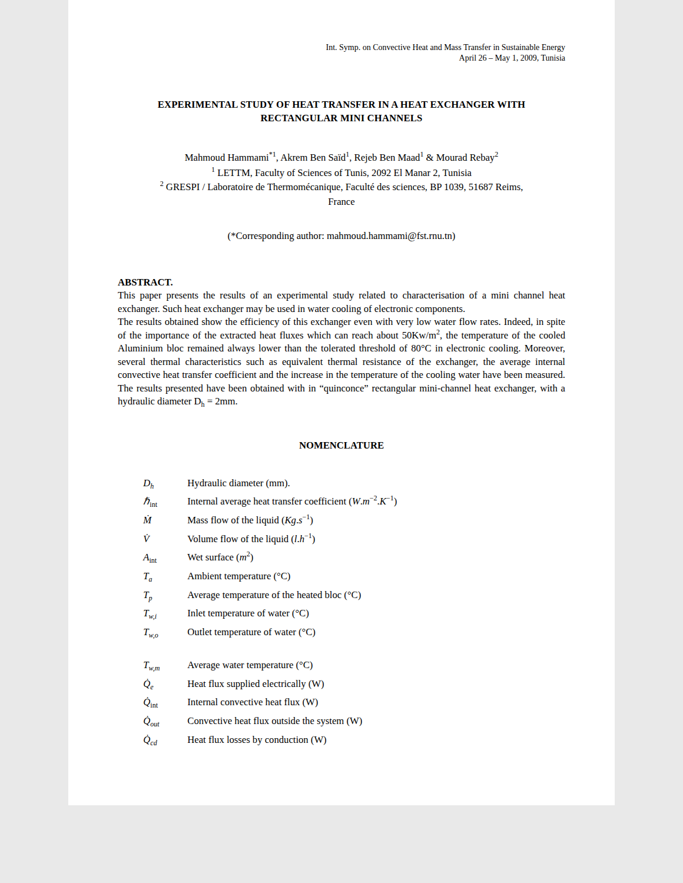Int. Symp. on Convective Heat and Mass Transfer in Sustainable Energy
April 26 – May 1, 2009, Tunisia
Experimental Study of Heat Transfer in a Heat Exchanger with
Rectangular Mini Channels
Mahmoud Hammami*1, Akrem Ben Saïd1, Rejeb Ben Maad1 & Mourad Rebay2
1 LETTM, Faculty of Sciences of Tunis, 2092 El Manar 2, Tunisia
2 GRESPI / Laboratoire de Thermomécanique, Faculté des sciences, BP 1039, 51687 Reims,
France
(*Corresponding author: mahmoud.hammami@fst.rnu.tn)
Abstract.
This paper presents the results of an experimental study related to characterisation of a mini channel heat exchanger. Such heat exchanger may be used in water cooling of electronic components.
The results obtained show the efficiency of this exchanger even with very low water flow rates. Indeed, in spite of the importance of the extracted heat fluxes which can reach about 50Kw/m2, the temperature of the cooled Aluminium bloc remained always lower than the tolerated threshold of 80°C in electronic cooling. Moreover, several thermal characteristics such as equivalent thermal resistance of the exchanger, the average internal convective heat transfer coefficient and the increase in the temperature of the cooling water have been measured. The results presented have been obtained with in “quinconce” rectangular mini-channel heat exchanger, with a hydraulic diameter Dh = 2mm.
Nomenclature
| D h | Hydraulic diameter (mm). |
| ℏ int | Internal average heat transfer coefficient ( W . m −2 . K −1 ) |
| Ṁ | Mass flow of the liquid ( Kg . s −1 ) |
| V̇ | Volume flow of the liquid ( l . h −1 ) |
| A int | Wet surface ( m 2 ) |
| T a | Ambient temperature (°C) |
| T p | Average temperature of the heated bloc (°C) |
| T w,i | Inlet temperature of water (°C) |
| T w,o | Outlet temperature of water (°C) |
| T w,m | Average water temperature (°C) |
| Q̇ e | Heat flux supplied electrically (W) |
| Q̇ int | Internal convective heat flux (W) |
| Q̇ out | Convective heat flux outside the system (W) |
| Q̇ cd | Heat flux losses by conduction (W) |